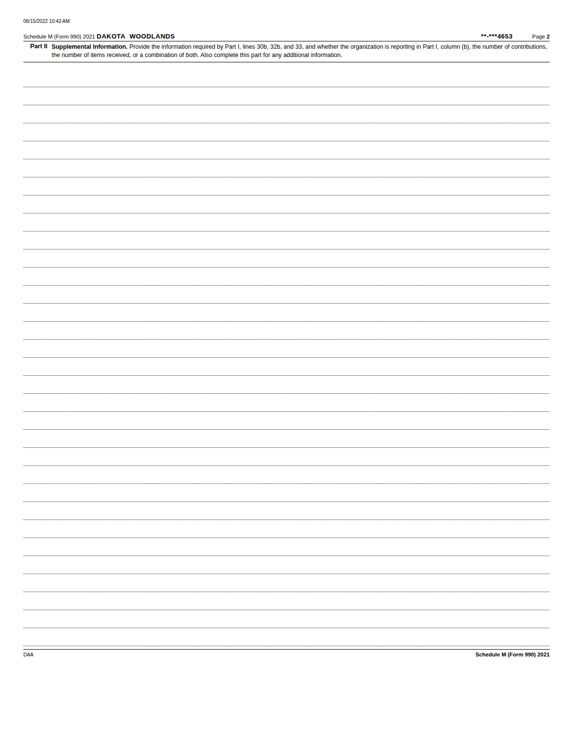06/15/2022 10:43 AM
Schedule M (Form 990) 2021 DAKOTA WOODLANDS
**-***4653
Page 2
Part II
Supplemental Information. Provide the information required by Part I, lines 30b, 32b, and 33, and whether the organization is reporting in Part I, column (b), the number of contributions, the number of items received, or a combination of both. Also complete this part for any additional information.
DAA
Schedule M (Form 990) 2021